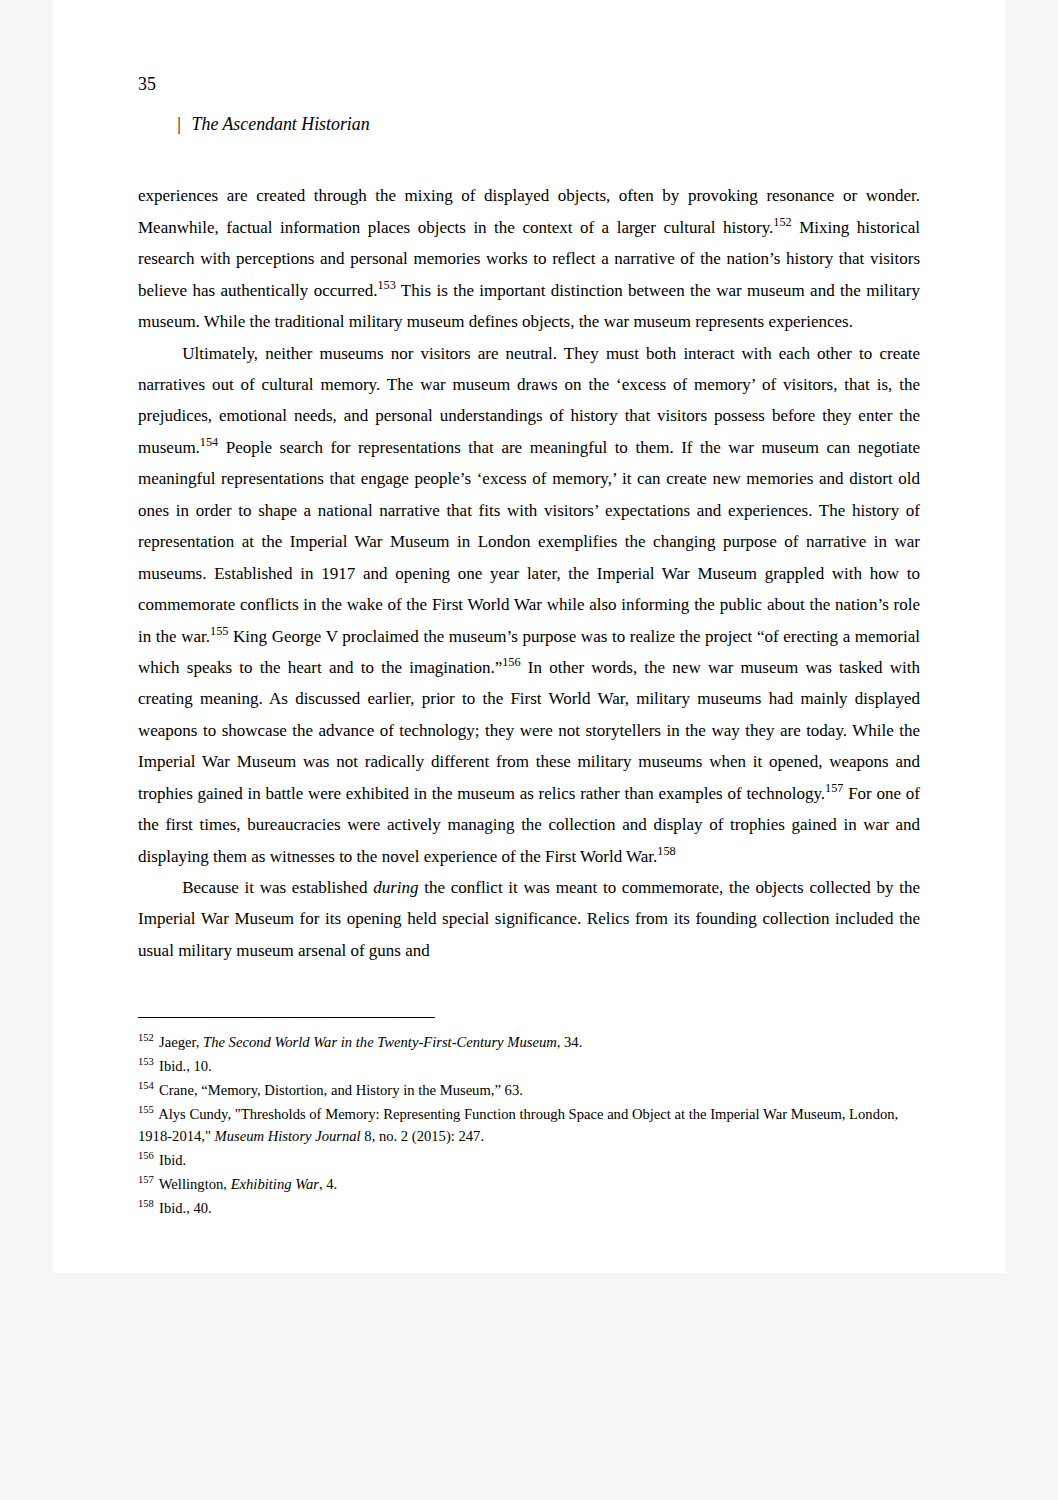35
|The Ascendant Historian
experiences are created through the mixing of displayed objects, often by provoking resonance or wonder. Meanwhile, factual information places objects in the context of a larger cultural history.152 Mixing historical research with perceptions and personal memories works to reflect a narrative of the nation’s history that visitors believe has authentically occurred.153 This is the important distinction between the war museum and the military museum. While the traditional military museum defines objects, the war museum represents experiences.
Ultimately, neither museums nor visitors are neutral. They must both interact with each other to create narratives out of cultural memory. The war museum draws on the ‘excess of memory’ of visitors, that is, the prejudices, emotional needs, and personal understandings of history that visitors possess before they enter the museum.154 People search for representations that are meaningful to them. If the war museum can negotiate meaningful representations that engage people’s ‘excess of memory,’ it can create new memories and distort old ones in order to shape a national narrative that fits with visitors’ expectations and experiences. The history of representation at the Imperial War Museum in London exemplifies the changing purpose of narrative in war museums. Established in 1917 and opening one year later, the Imperial War Museum grappled with how to commemorate conflicts in the wake of the First World War while also informing the public about the nation’s role in the war.155 King George V proclaimed the museum’s purpose was to realize the project “of erecting a memorial which speaks to the heart and to the imagination.”156 In other words, the new war museum was tasked with creating meaning. As discussed earlier, prior to the First World War, military museums had mainly displayed weapons to showcase the advance of technology; they were not storytellers in the way they are today. While the Imperial War Museum was not radically different from these military museums when it opened, weapons and trophies gained in battle were exhibited in the museum as relics rather than examples of technology.157 For one of the first times, bureaucracies were actively managing the collection and display of trophies gained in war and displaying them as witnesses to the novel experience of the First World War.158
Because it was established during the conflict it was meant to commemorate, the objects collected by the Imperial War Museum for its opening held special significance. Relics from its founding collection included the usual military museum arsenal of guns and
152 Jaeger, The Second World War in the Twenty-First-Century Museum, 34.
153 Ibid., 10.
154 Crane, “Memory, Distortion, and History in the Museum,” 63.
155 Alys Cundy, "Thresholds of Memory: Representing Function through Space and Object at the Imperial War Museum, London, 1918-2014," Museum History Journal 8, no. 2 (2015): 247.
156 Ibid.
157 Wellington, Exhibiting War, 4.
158 Ibid., 40.